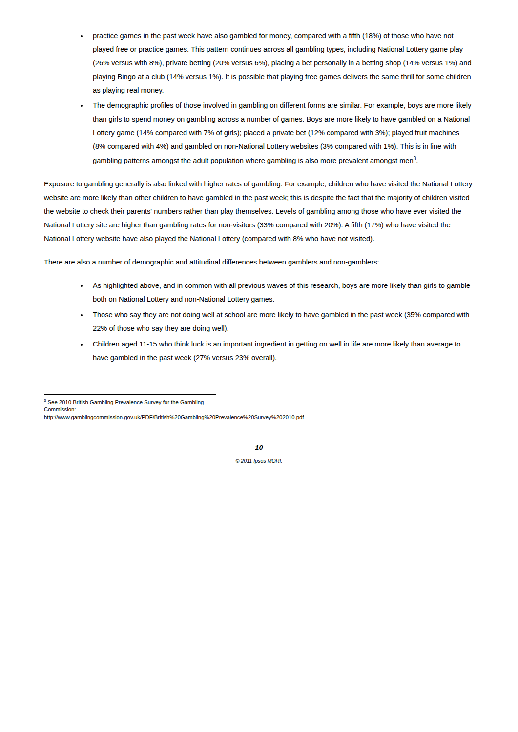practice games in the past week have also gambled for money, compared with a fifth (18%) of those who have not played free or practice games. This pattern continues across all gambling types, including National Lottery game play (26% versus with 8%), private betting (20% versus 6%), placing a bet personally in a betting shop (14% versus 1%) and playing Bingo at a club (14% versus 1%). It is possible that playing free games delivers the same thrill for some children as playing real money.
The demographic profiles of those involved in gambling on different forms are similar. For example, boys are more likely than girls to spend money on gambling across a number of games. Boys are more likely to have gambled on a National Lottery game (14% compared with 7% of girls); placed a private bet (12% compared with 3%); played fruit machines (8% compared with 4%) and gambled on non-National Lottery websites (3% compared with 1%). This is in line with gambling patterns amongst the adult population where gambling is also more prevalent amongst men3.
Exposure to gambling generally is also linked with higher rates of gambling. For example, children who have visited the National Lottery website are more likely than other children to have gambled in the past week; this is despite the fact that the majority of children visited the website to check their parents' numbers rather than play themselves. Levels of gambling among those who have ever visited the National Lottery site are higher than gambling rates for non-visitors (33% compared with 20%). A fifth (17%) who have visited the National Lottery website have also played the National Lottery (compared with 8% who have not visited).
There are also a number of demographic and attitudinal differences between gamblers and non-gamblers:
As highlighted above, and in common with all previous waves of this research, boys are more likely than girls to gamble both on National Lottery and non-National Lottery games.
Those who say they are not doing well at school are more likely to have gambled in the past week (35% compared with 22% of those who say they are doing well).
Children aged 11-15 who think luck is an important ingredient in getting on well in life are more likely than average to have gambled in the past week (27% versus 23% overall).
3 See 2010 British Gambling Prevalence Survey for the Gambling Commission:
http://www.gamblingcommission.gov.uk/PDF/British%20Gambling%20Prevalence%20Survey%202010.pdf
10
© 2011 Ipsos MORI.